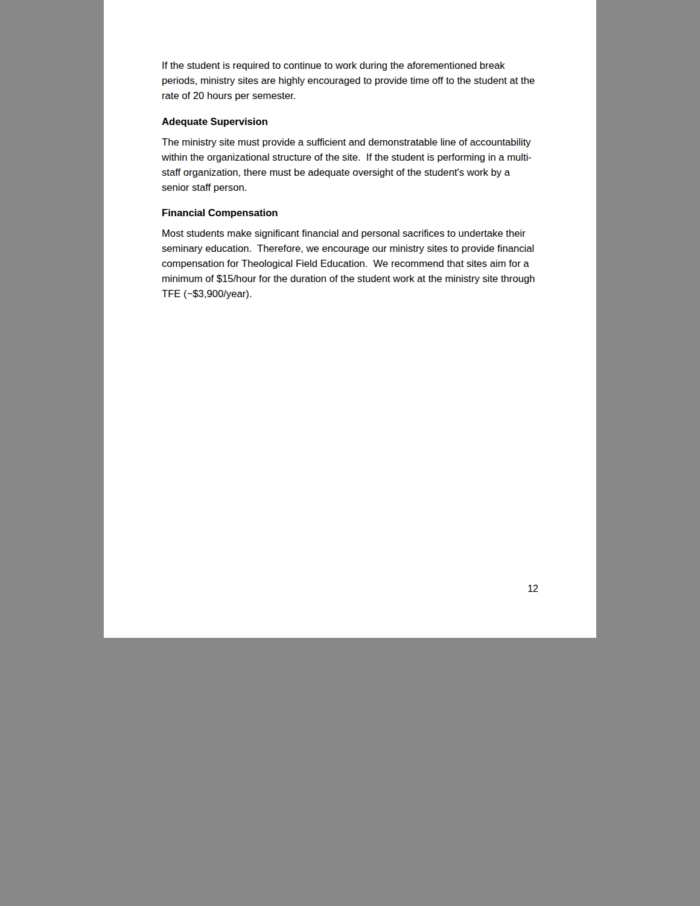If the student is required to continue to work during the aforementioned break periods, ministry sites are highly encouraged to provide time off to the student at the rate of 20 hours per semester.
Adequate Supervision
The ministry site must provide a sufficient and demonstratable line of accountability within the organizational structure of the site. If the student is performing in a multi-staff organization, there must be adequate oversight of the student's work by a senior staff person.
Financial Compensation
Most students make significant financial and personal sacrifices to undertake their seminary education. Therefore, we encourage our ministry sites to provide financial compensation for Theological Field Education. We recommend that sites aim for a minimum of $15/hour for the duration of the student work at the ministry site through TFE (~$3,900/year).
12